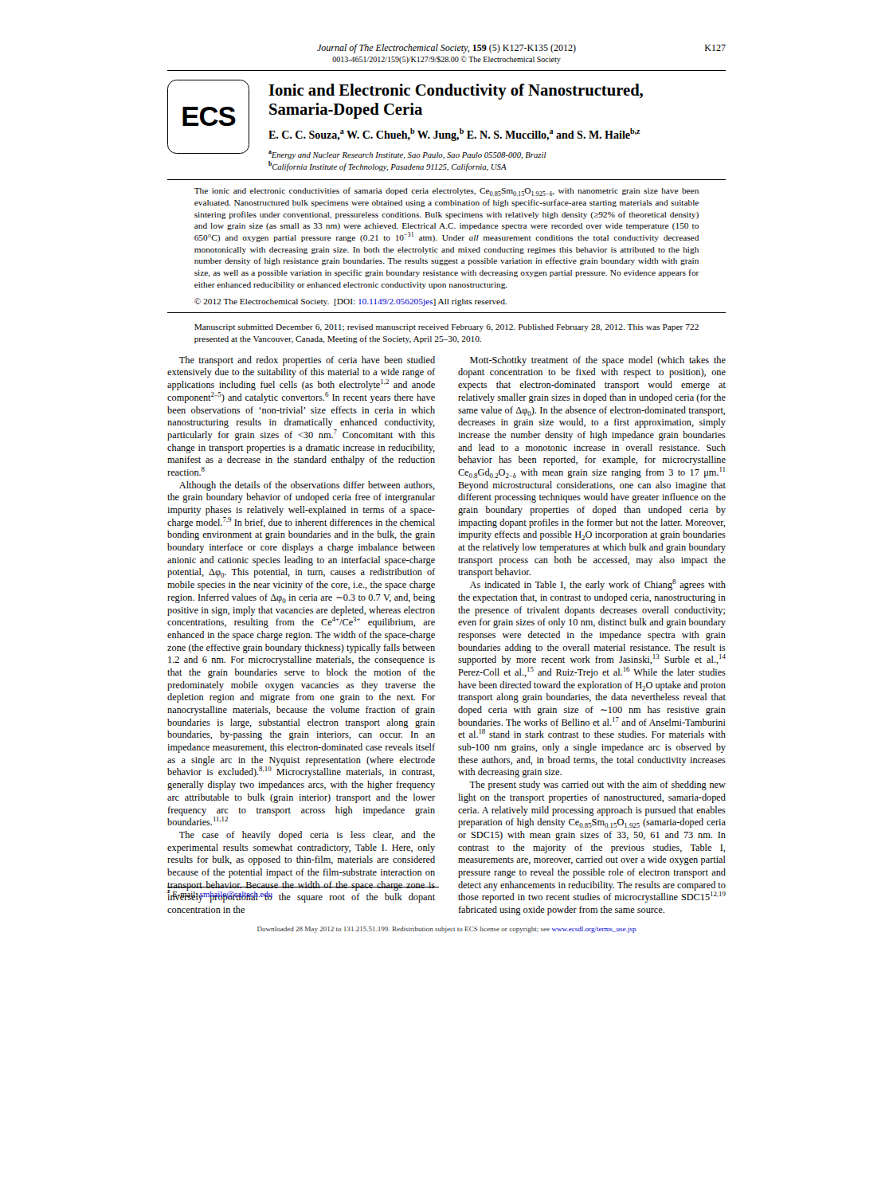K127
Journal of The Electrochemical Society, 159 (5) K127-K135 (2012)
0013-4651/2012/159(5)/K127/9/$28.00 © The Electrochemical Society
ECS
Ionic and Electronic Conductivity of Nanostructured,
Samaria-Doped Ceria
E. C. C. Souza,a W. C. Chueh,b W. Jung,b E. N. S. Muccillo,a and S. M. Haileb,z
aEnergy and Nuclear Research Institute, Sao Paulo, Sao Paulo 05508-000, Brazil
bCalifornia Institute of Technology, Pasadena 91125, California, USA
The ionic and electronic conductivities of samaria doped ceria electrolytes, Ce0.85Sm0.15O1.925−δ, with nanometric grain size have been evaluated. Nanostructured bulk specimens were obtained using a combination of high specific-surface-area starting materials and suitable sintering profiles under conventional, pressureless conditions. Bulk specimens with relatively high density (≥92% of theoretical density) and low grain size (as small as 33 nm) were achieved. Electrical A.C. impedance spectra were recorded over wide temperature (150 to 650°C) and oxygen partial pressure range (0.21 to 10−31 atm). Under all measurement conditions the total conductivity decreased monotonically with decreasing grain size. In both the electrolytic and mixed conducting regimes this behavior is attributed to the high number density of high resistance grain boundaries. The results suggest a possible variation in effective grain boundary width with grain size, as well as a possible variation in specific grain boundary resistance with decreasing oxygen partial pressure. No evidence appears for either enhanced reducibility or enhanced electronic conductivity upon nanostructuring.
© 2012 The Electrochemical Society. [DOI: 10.1149/2.056205jes] All rights reserved.
Manuscript submitted December 6, 2011; revised manuscript received February 6, 2012. Published February 28, 2012. This was Paper 722 presented at the Vancouver, Canada, Meeting of the Society, April 25–30, 2010.
The transport and redox properties of ceria have been studied extensively due to the suitability of this material to a wide range of applications including fuel cells (as both electrolyte1,2 and anode component2–5) and catalytic convertors.6 In recent years there have been observations of ‘non-trivial’ size effects in ceria in which nanostructuring results in dramatically enhanced conductivity, particularly for grain sizes of <30 nm.7 Concomitant with this change in transport properties is a dramatic increase in reducibility, manifest as a decrease in the standard enthalpy of the reduction reaction.8
Although the details of the observations differ between authors, the grain boundary behavior of undoped ceria free of intergranular impurity phases is relatively well-explained in terms of a space-charge model.7,9 In brief, due to inherent differences in the chemical bonding environment at grain boundaries and in the bulk, the grain boundary interface or core displays a charge imbalance between anionic and cationic species leading to an interfacial space-charge potential, Δφ0. This potential, in turn, causes a redistribution of mobile species in the near vicinity of the core, i.e., the space charge region. Inferred values of Δφ0 in ceria are ∼0.3 to 0.7 V, and, being positive in sign, imply that vacancies are depleted, whereas electron concentrations, resulting from the Ce4+/Ce3+ equilibrium, are enhanced in the space charge region. The width of the space-charge zone (the effective grain boundary thickness) typically falls between 1.2 and 6 nm. For microcrystalline materials, the consequence is that the grain boundaries serve to block the motion of the predominately mobile oxygen vacancies as they traverse the depletion region and migrate from one grain to the next. For nanocrystalline materials, because the volume fraction of grain boundaries is large, substantial electron transport along grain boundaries, by-passing the grain interiors, can occur. In an impedance measurement, this electron-dominated case reveals itself as a single arc in the Nyquist representation (where electrode behavior is excluded).8,10 Microcrystalline materials, in contrast, generally display two impedances arcs, with the higher frequency arc attributable to bulk (grain interior) transport and the lower frequency arc to transport across high impedance grain boundaries.11,12
The case of heavily doped ceria is less clear, and the experimental results somewhat contradictory, Table I. Here, only results for bulk, as opposed to thin-film, materials are considered because of the potential impact of the film-substrate interaction on transport behavior. Because the width of the space charge zone is inversely proportional to the square root of the bulk dopant concentration in the
Mott-Schottky treatment of the space model (which takes the dopant concentration to be fixed with respect to position), one expects that electron-dominated transport would emerge at relatively smaller grain sizes in doped than in undoped ceria (for the same value of Δφ0). In the absence of electron-dominated transport, decreases in grain size would, to a first approximation, simply increase the number density of high impedance grain boundaries and lead to a monotonic increase in overall resistance. Such behavior has been reported, for example, for microcrystalline Ce0.8Gd0.2O2−δ with mean grain size ranging from 3 to 17 μm.11 Beyond microstructural considerations, one can also imagine that different processing techniques would have greater influence on the grain boundary properties of doped than undoped ceria by impacting dopant profiles in the former but not the latter. Moreover, impurity effects and possible H2O incorporation at grain boundaries at the relatively low temperatures at which bulk and grain boundary transport process can both be accessed, may also impact the transport behavior.
As indicated in Table I, the early work of Chiang8 agrees with the expectation that, in contrast to undoped ceria, nanostructuring in the presence of trivalent dopants decreases overall conductivity; even for grain sizes of only 10 nm, distinct bulk and grain boundary responses were detected in the impedance spectra with grain boundaries adding to the overall material resistance. The result is supported by more recent work from Jasinski,13 Surble et al.,14 Perez-Coll et al.,15 and Ruiz-Trejo et al.16 While the later studies have been directed toward the exploration of H2O uptake and proton transport along grain boundaries, the data nevertheless reveal that doped ceria with grain size of ∼100 nm has resistive grain boundaries. The works of Bellino et al.17 and of Anselmi-Tamburini et al.18 stand in stark contrast to these studies. For materials with sub-100 nm grains, only a single impedance arc is observed by these authors, and, in broad terms, the total conductivity increases with decreasing grain size.
The present study was carried out with the aim of shedding new light on the transport properties of nanostructured, samaria-doped ceria. A relatively mild processing approach is pursued that enables preparation of high density Ce0.85Sm0.15O1.925 (samaria-doped ceria or SDC15) with mean grain sizes of 33, 50, 61 and 73 nm. In contrast to the majority of the previous studies, Table I, measurements are, moreover, carried out over a wide oxygen partial pressure range to reveal the possible role of electron transport and detect any enhancements in reducibility. The results are compared to those reported in two recent studies of microcrystalline SDC1512,19 fabricated using oxide powder from the same source.
z E-mail: smhaile@caltech.edu
Downloaded 28 May 2012 to 131.215.51.199. Redistribution subject to ECS license or copyright; see www.ecsdl.org/terms_use.jsp